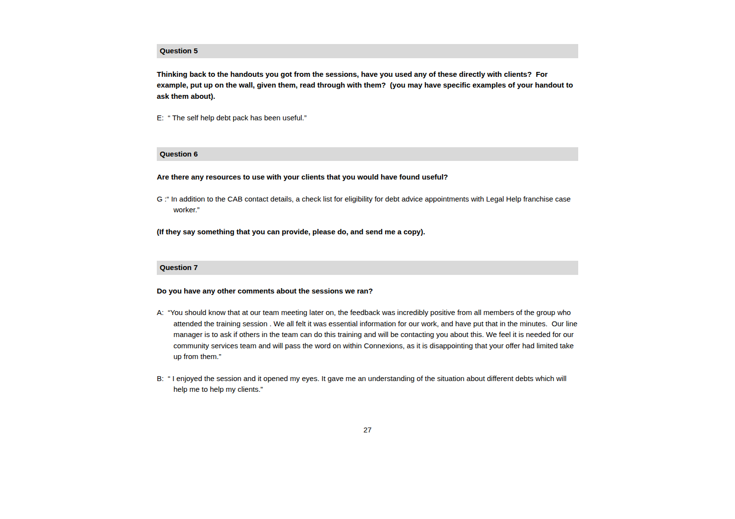Question 5
Thinking back to the handouts you got from the sessions, have you used any of these directly with clients? For example, put up on the wall, given them, read through with them? (you may have specific examples of your handout to ask them about).
E: “ The self help debt pack has been useful.”
Question 6
Are there any resources to use with your clients that you would have found useful?
G :“ In addition to the CAB contact details, a check list for eligibility for debt advice appointments with Legal Help franchise case worker.”
(If they say something that you can provide, please do, and send me a copy).
Question 7
Do you have any other comments about the sessions we ran?
A: “You should know that at our team meeting later on, the feedback was incredibly positive from all members of the group who attended the training session . We all felt it was essential information for our work, and have put that in the minutes. Our line manager is to ask if others in the team can do this training and will be contacting you about this. We feel it is needed for our community services team and will pass the word on within Connexions, as it is disappointing that your offer had limited take up from them.”
B: “ I enjoyed the session and it opened my eyes. It gave me an understanding of the situation about different debts which will help me to help my clients.”
27